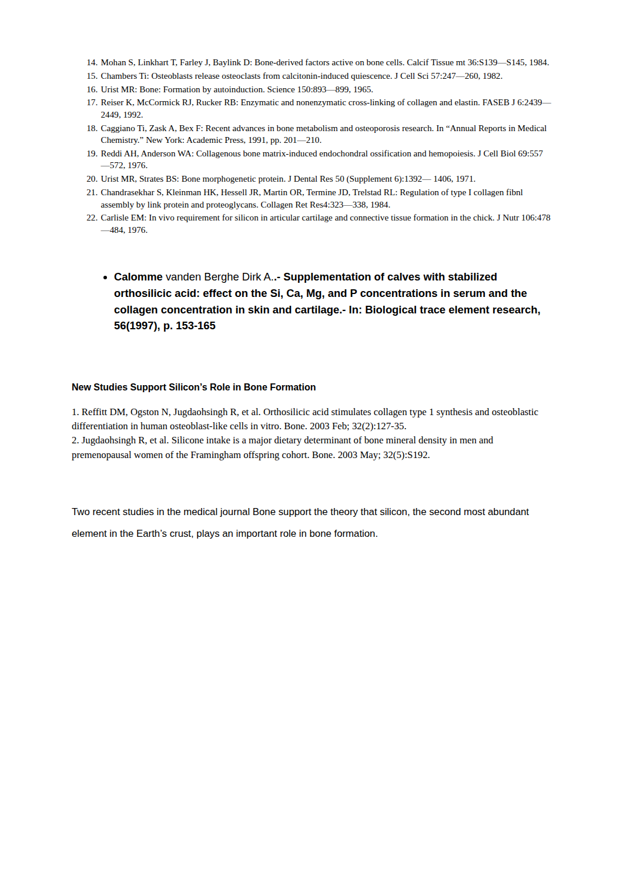Mohan S, Linkhart T, Farley J, Baylink D: Bone-derived factors active on bone cells. Calcif Tissue mt 36:S139—S145, 1984.
Chambers Ti: Osteoblasts release osteoclasts from calcitonin-induced quiescence. J Cell Sci 57:247—260, 1982.
Urist MR: Bone: Formation by autoinduction. Science 150:893—899, 1965.
Reiser K, McCormick RJ, Rucker RB: Enzymatic and nonenzymatic cross-linking of collagen and elastin. FASEB J 6:2439—2449, 1992.
Caggiano Ti, Zask A, Bex F: Recent advances in bone metabolism and osteoporosis research. In “Annual Reports in Medical Chemistry.” New York: Academic Press, 1991, pp. 201—210.
Reddi AH, Anderson WA: Collagenous bone matrix-induced endochondral ossification and hemopoiesis. J Cell Biol 69:557—572, 1976.
Urist MR, Strates BS: Bone morphogenetic protein. J Dental Res 50 (Supplement 6):1392— 1406, 1971.
Chandrasekhar S, Kleinman HK, Hessell JR, Martin OR, Termine JD, Trelstad RL: Regulation of type I collagen fibnl assembly by link protein and proteoglycans. Collagen Ret Res4:323—338, 1984.
Carlisle EM: In vivo requirement for silicon in articular cartilage and connective tissue formation in the chick. J Nutr 106:478—484, 1976.
Calomme vanden Berghe Dirk A..- Supplementation of calves with stabilized orthosilicic acid: effect on the Si, Ca, Mg, and P concentrations in serum and the collagen concentration in skin and cartilage.- In: Biological trace element research, 56(1997), p. 153-165
New Studies Support Silicon’s Role in Bone Formation
1. Reffitt DM, Ogston N, Jugdaohsingh R, et al. Orthosilicic acid stimulates collagen type 1 synthesis and osteoblastic differentiation in human osteoblast-like cells in vitro. Bone. 2003 Feb; 32(2):127-35.
2. Jugdaohsingh R, et al. Silicone intake is a major dietary determinant of bone mineral density in men and premenopausal women of the Framingham offspring cohort. Bone. 2003 May; 32(5):S192.
Two recent studies in the medical journal Bone support the theory that silicon, the second most abundant element in the Earth’s crust, plays an important role in bone formation.